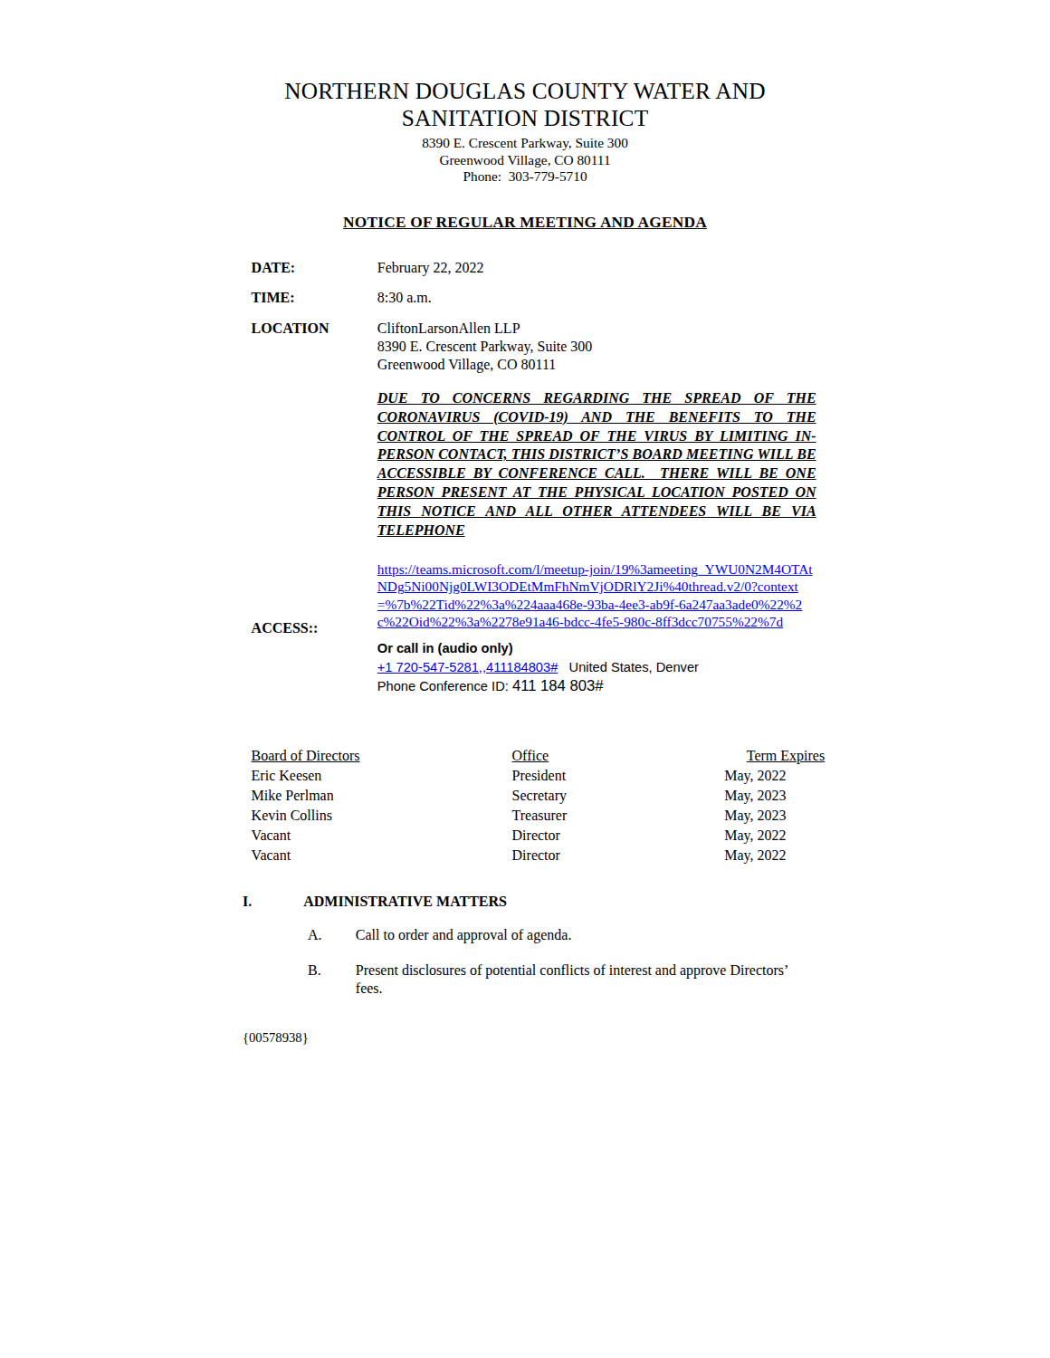NORTHERN DOUGLAS COUNTY WATER AND
SANITATION DISTRICT
8390 E. Crescent Parkway, Suite 300
Greenwood Village, CO 80111
Phone: 303-779-5710
NOTICE OF REGULAR MEETING AND AGENDA
| DATE: | February 22, 2022 |
| TIME: | 8:30 a.m. |
| LOCATION | CliftonLarsonAllen LLP 8390 E. Crescent Parkway, Suite 300 Greenwood Village, CO 80111 DUE TO CONCERNS REGARDING THE SPREAD OF THE CORONAVIRUS (COVID-19) AND THE BENEFITS TO THE CONTROL OF THE SPREAD OF THE VIRUS BY LIMITING IN-PERSON CONTACT, THIS DISTRICT’S BOARD MEETING WILL BE ACCESSIBLE BY CONFERENCE CALL. THERE WILL BE ONE PERSON PRESENT AT THE PHYSICAL LOCATION POSTED ON THIS NOTICE AND ALL OTHER ATTENDEES WILL BE VIA TELEPHONE |
| ACCESS:: | https://teams.microsoft.com/l/meetup-join/19%3ameeting_YWU0N2M4OTAtNDg5Ni00Njg0LWI3ODEtMmFhNmVjODRlY2Ji%40thread.v2/0?context=%7b%22Tid%22%3a%224aaa468e-93ba-4ee3-ab9f-6a247aa3ade0%22%2c%22Oid%22%3a%2278e91a46-bdcc-4fe5-980c-8ff3dcc70755%22%7d Or call in (audio only) +1 720-547-5281,,411184803# United States, Denver Phone Conference ID: 411 184 803# |
| Board of Directors | Office | Term Expires |
| --- | --- | --- |
| Eric Keesen | President | May, 2022 |
| Mike Perlman | Secretary | May, 2023 |
| Kevin Collins | Treasurer | May, 2023 |
| Vacant | Director | May, 2022 |
| Vacant | Director | May, 2022 |
I. ADMINISTRATIVE MATTERS
A. Call to order and approval of agenda.
B. Present disclosures of potential conflicts of interest and approve Directors’ fees.
{00578938}